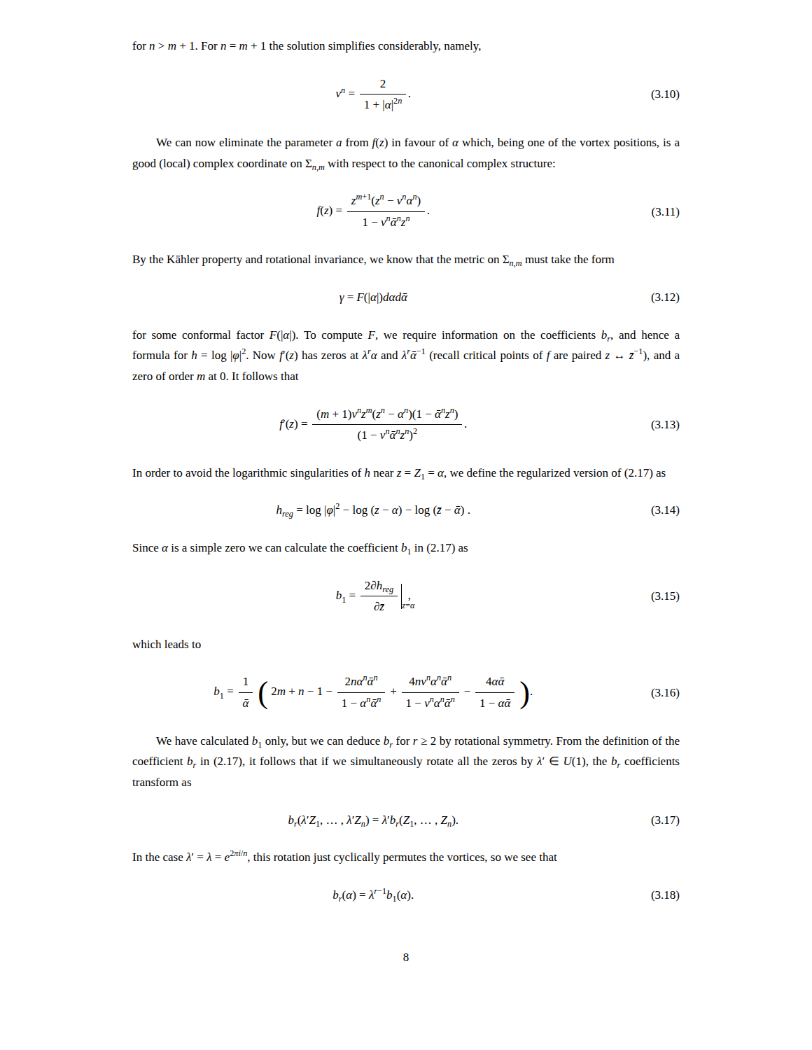for n > m + 1. For n = m + 1 the solution simplifies considerably, namely,
νn = 21 + |α|2n.
(3.10)
We can now eliminate the parameter a from f(z) in favour of α which, being one of the vortex positions, is a good (local) complex coordinate on Σn,m with respect to the canonical complex structure:
f(z) = zm+1(zn − νnαn) 1 − νnᾱnzn .
(3.11)
By the Kähler property and rotational invariance, we know that the metric on Σn,m must take the form
γ = F(|α|)dαdᾱ
(3.12)
for some conformal factor F(|α|). To compute F, we require information on the coefficients br, and hence a formula for h = log |φ|2. Now f′(z) has zeros at λrα and λrᾱ−1 (recall critical points of f are paired z ↔ z̄−1), and a zero of order m at 0. It follows that
f′(z) = (m + 1)νnzm(zn − αn)(1 − ᾱnzn) (1 − νnᾱnzn)2 .
(3.13)
In order to avoid the logarithmic singularities of h near z = Z1 = α, we define the regularized version of (2.17) as
hreg = log |φ|2 − log (z − α) − log (z̄ − ᾱ) .
(3.14)
Since α is a simple zero we can calculate the coefficient b1 in (2.17) as
b1 = 2∂hreg ∂z̄ z=α ,
(3.15)
which leads to
b1 = 1 ᾱ ( 2m + n − 1 − 2nαnᾱn 1 − αnᾱn + 4nνnαnᾱn 1 − νnαnᾱn − 4αᾱ 1 − αᾱ ).
(3.16)
We have calculated b1 only, but we can deduce br for r ≥ 2 by rotational symmetry. From the definition of the coefficient br in (2.17), it follows that if we simultaneously rotate all the zeros by λ′ ∈ U(1), the br coefficients transform as
br(λ′Z1, … , λ′Zn) = λ′br(Z1, … , Zn).
(3.17)
In the case λ′ = λ = e2πi/n, this rotation just cyclically permutes the vortices, so we see that
br(α) = λr−1b1(α).
(3.18)
8